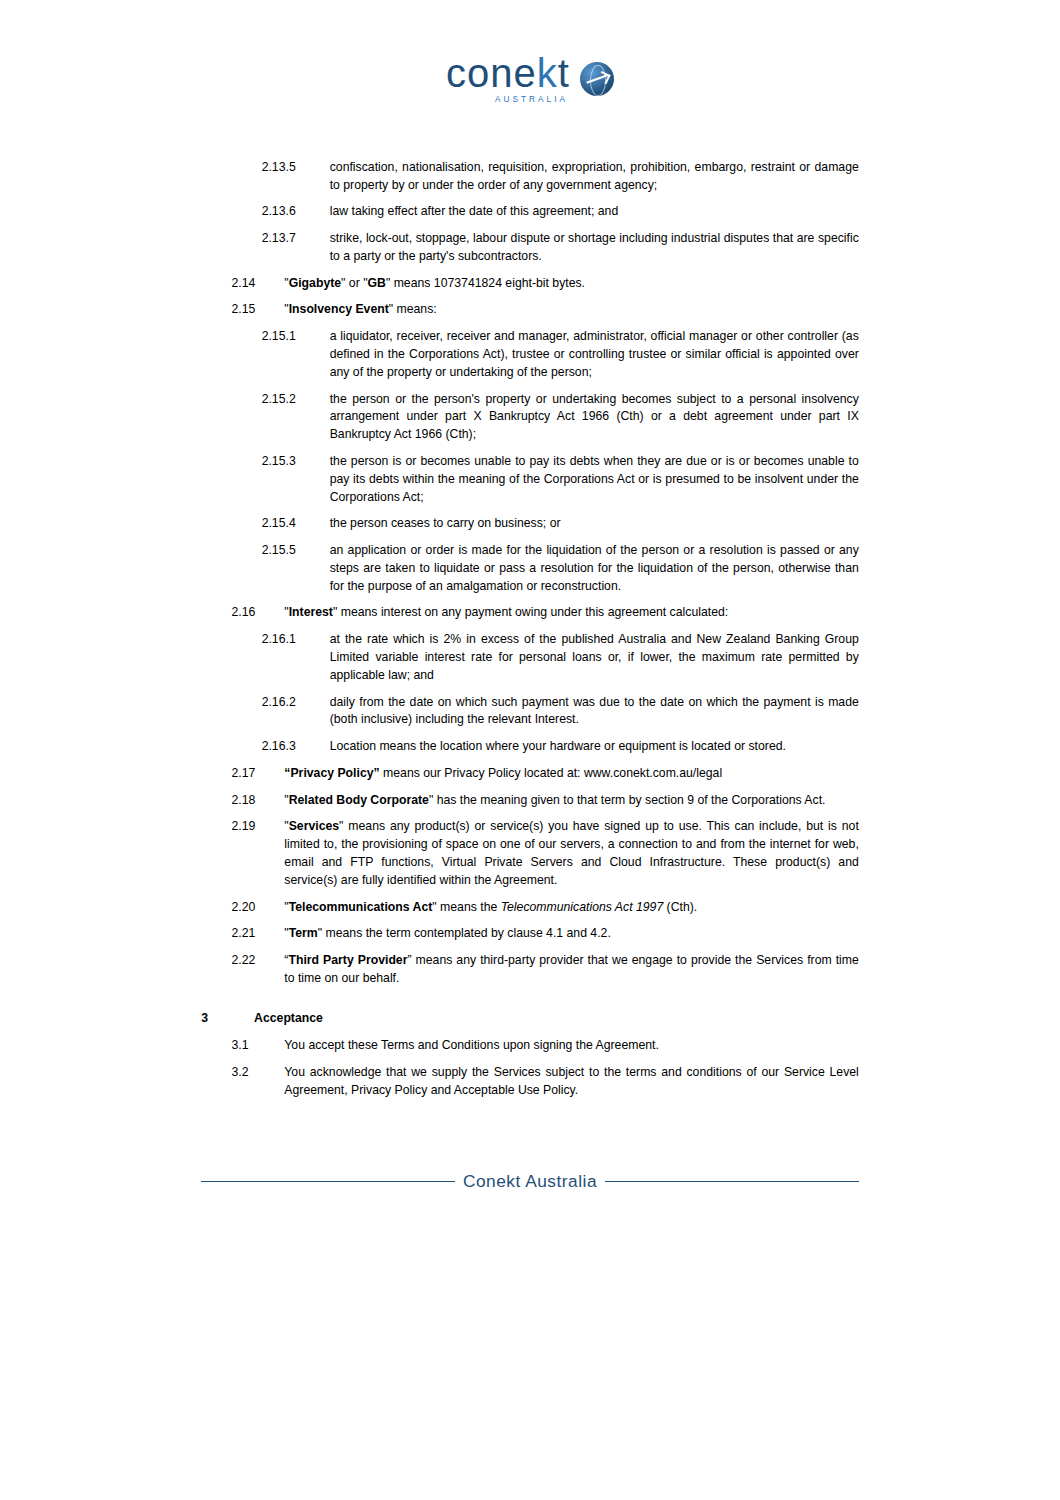conekt
AUSTRALIA
2.13.5 confiscation, nationalisation, requisition, expropriation, prohibition, embargo, restraint or damage to property by or under the order of any government agency;
2.13.6 law taking effect after the date of this agreement; and
2.13.7 strike, lock-out, stoppage, labour dispute or shortage including industrial disputes that are specific to a party or the party's subcontractors.
2.14 "Gigabyte" or "GB" means 1073741824 eight-bit bytes.
2.15 "Insolvency Event" means:
2.15.1 a liquidator, receiver, receiver and manager, administrator, official manager or other controller (as defined in the Corporations Act), trustee or controlling trustee or similar official is appointed over any of the property or undertaking of the person;
2.15.2 the person or the person's property or undertaking becomes subject to a personal insolvency arrangement under part X Bankruptcy Act 1966 (Cth) or a debt agreement under part IX Bankruptcy Act 1966 (Cth);
2.15.3 the person is or becomes unable to pay its debts when they are due or is or becomes unable to pay its debts within the meaning of the Corporations Act or is presumed to be insolvent under the Corporations Act;
2.15.4 the person ceases to carry on business; or
2.15.5 an application or order is made for the liquidation of the person or a resolution is passed or any steps are taken to liquidate or pass a resolution for the liquidation of the person, otherwise than for the purpose of an amalgamation or reconstruction.
2.16 "Interest" means interest on any payment owing under this agreement calculated:
2.16.1 at the rate which is 2% in excess of the published Australia and New Zealand Banking Group Limited variable interest rate for personal loans or, if lower, the maximum rate permitted by applicable law; and
2.16.2 daily from the date on which such payment was due to the date on which the payment is made (both inclusive) including the relevant Interest.
2.16.3 Location means the location where your hardware or equipment is located or stored.
2.17 “Privacy Policy” means our Privacy Policy located at: www.conekt.com.au/legal
2.18 "Related Body Corporate" has the meaning given to that term by section 9 of the Corporations Act.
2.19 "Services" means any product(s) or service(s) you have signed up to use. This can include, but is not limited to, the provisioning of space on one of our servers, a connection to and from the internet for web, email and FTP functions, Virtual Private Servers and Cloud Infrastructure. These product(s) and service(s) are fully identified within the Agreement.
2.20 "Telecommunications Act" means the Telecommunications Act 1997 (Cth).
2.21 "Term" means the term contemplated by clause 4.1 and 4.2.
2.22 “Third Party Provider” means any third-party provider that we engage to provide the Services from time to time on our behalf.
3 Acceptance
3.1 You accept these Terms and Conditions upon signing the Agreement.
3.2 You acknowledge that we supply the Services subject to the terms and conditions of our Service Level Agreement, Privacy Policy and Acceptable Use Policy.
Conekt Australia